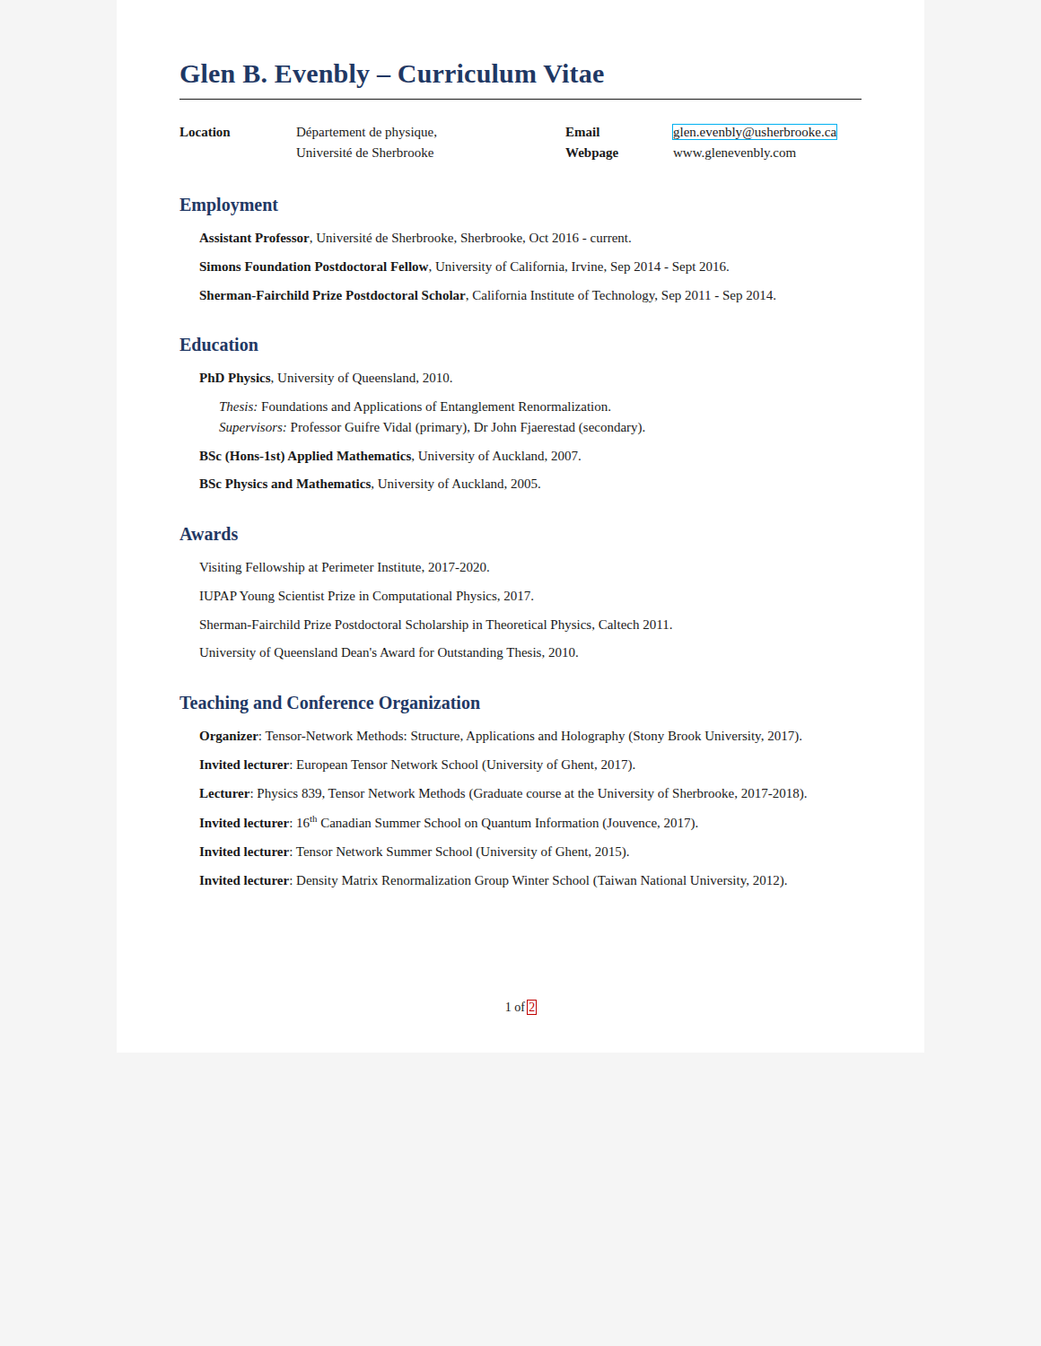Glen B. Evenbly – Curriculum Vitae
| Location | Département de physique, | Email | glen.evenbly@usherbrooke.ca |
| | Université de Sherbrooke | Webpage | www.glenevenbly.com |
Employment
Assistant Professor, Université de Sherbrooke, Sherbrooke, Oct 2016 - current.
Simons Foundation Postdoctoral Fellow, University of California, Irvine, Sep 2014 - Sept 2016.
Sherman-Fairchild Prize Postdoctoral Scholar, California Institute of Technology, Sep 2011 - Sep 2014.
Education
PhD Physics, University of Queensland, 2010.
Thesis: Foundations and Applications of Entanglement Renormalization.
Supervisors: Professor Guifre Vidal (primary), Dr John Fjaerestad (secondary).
BSc (Hons-1st) Applied Mathematics, University of Auckland, 2007.
BSc Physics and Mathematics, University of Auckland, 2005.
Awards
Visiting Fellowship at Perimeter Institute, 2017-2020.
IUPAP Young Scientist Prize in Computational Physics, 2017.
Sherman-Fairchild Prize Postdoctoral Scholarship in Theoretical Physics, Caltech 2011.
University of Queensland Dean's Award for Outstanding Thesis, 2010.
Teaching and Conference Organization
Organizer: Tensor-Network Methods: Structure, Applications and Holography (Stony Brook University, 2017).
Invited lecturer: European Tensor Network School (University of Ghent, 2017).
Lecturer: Physics 839, Tensor Network Methods (Graduate course at the University of Sherbrooke, 2017-2018).
Invited lecturer: 16th Canadian Summer School on Quantum Information (Jouvence, 2017).
Invited lecturer: Tensor Network Summer School (University of Ghent, 2015).
Invited lecturer: Density Matrix Renormalization Group Winter School (Taiwan National University, 2012).
1 of 2